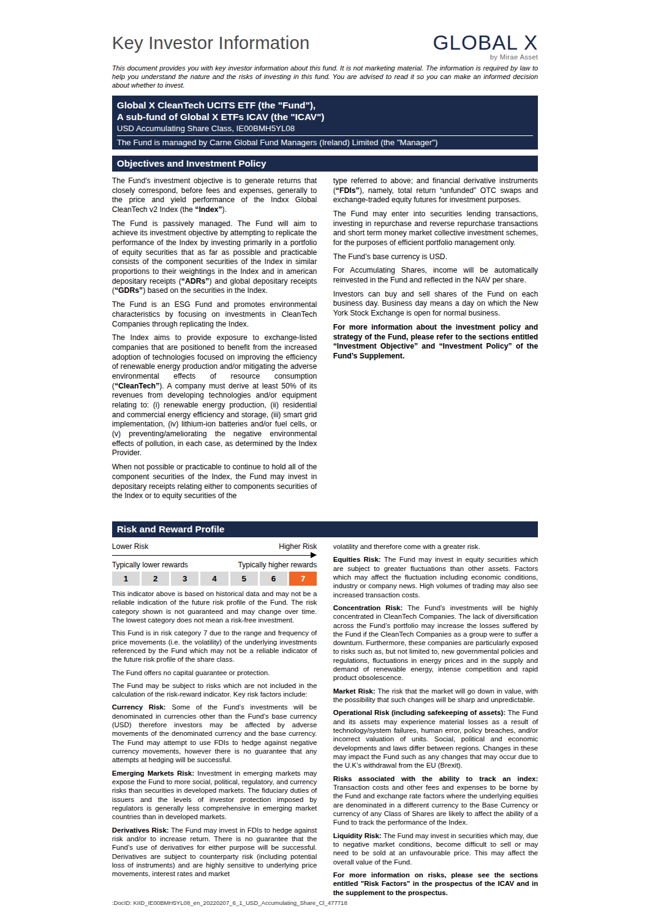Key Investor Information
GLOBAL X
by Mirae Asset
This document provides you with key investor information about this fund. It is not marketing material. The information is required by law to help you understand the nature and the risks of investing in this fund. You are advised to read it so you can make an informed decision about whether to invest.
Global X CleanTech UCITS ETF (the "Fund"),
A sub-fund of Global X ETFs ICAV (the "ICAV")
USD Accumulating Share Class, IE00BMH5YL08
The Fund is managed by Carne Global Fund Managers (Ireland) Limited (the "Manager")
Objectives and Investment Policy
The Fund's investment objective is to generate returns that closely correspond, before fees and expenses, generally to the price and yield performance of the Indxx Global CleanTech v2 Index (the “Index”).
The Fund is passively managed. The Fund will aim to achieve its investment objective by attempting to replicate the performance of the Index by investing primarily in a portfolio of equity securities that as far as possible and practicable consists of the component securities of the Index in similar proportions to their weightings in the Index and in american depositary receipts (“ADRs”) and global depositary receipts (“GDRs”) based on the securities in the Index.
The Fund is an ESG Fund and promotes environmental characteristics by focusing on investments in CleanTech Companies through replicating the Index.
The Index aims to provide exposure to exchange-listed companies that are positioned to benefit from the increased adoption of technologies focused on improving the efficiency of renewable energy production and/or mitigating the adverse environmental effects of resource consumption (“CleanTech”). A company must derive at least 50% of its revenues from developing technologies and/or equipment relating to: (i) renewable energy production, (ii) residential and commercial energy efficiency and storage, (iii) smart grid implementation, (iv) lithium-ion batteries and/or fuel cells, or (v) preventing/ameliorating the negative environmental effects of pollution, in each case, as determined by the Index Provider.
When not possible or practicable to continue to hold all of the component securities of the Index, the Fund may invest in depositary receipts relating either to components securities of the Index or to equity securities of the
type referred to above; and financial derivative instruments (“FDIs”), namely, total return “unfunded” OTC swaps and exchange-traded equity futures for investment purposes.
The Fund may enter into securities lending transactions, investing in repurchase and reverse repurchase transactions and short term money market collective investment schemes, for the purposes of efficient portfolio management only.
The Fund’s base currency is USD.
For Accumulating Shares, income will be automatically reinvested in the Fund and reflected in the NAV per share.
Investors can buy and sell shares of the Fund on each business day. Business day means a day on which the New York Stock Exchange is open for normal business.
For more information about the investment policy and strategy of the Fund, please refer to the sections entitled “Investment Objective” and “Investment Policy” of the Fund’s Supplement.
Risk and Reward Profile
Lower Risk Higher Risk
Typically lower rewards Typically higher rewards
1
2
3
4
5
6
7
This indicator above is based on historical data and may not be a reliable indication of the future risk profile of the Fund. The risk category shown is not guaranteed and may change over time. The lowest category does not mean a risk-free investment.
This Fund is in risk category 7 due to the range and frequency of price movements (i.e. the volatility) of the underlying investments referenced by the Fund which may not be a reliable indicator of the future risk profile of the share class.
The Fund offers no capital guarantee or protection.
The Fund may be subject to risks which are not included in the calculation of the risk-reward indicator. Key risk factors include:
Currency Risk: Some of the Fund’s investments will be denominated in currencies other than the Fund’s base currency (USD) therefore investors may be affected by adverse movements of the denominated currency and the base currency. The Fund may attempt to use FDIs to hedge against negative currency movements, however there is no guarantee that any attempts at hedging will be successful.
Emerging Markets Risk: Investment in emerging markets may expose the Fund to more social, political, regulatory, and currency risks than securities in developed markets. The fiduciary duties of issuers and the levels of investor protection imposed by regulators is generally less comprehensive in emerging market countries than in developed markets.
Derivatives Risk: The Fund may invest in FDIs to hedge against risk and/or to increase return. There is no guarantee that the Fund’s use of derivatives for either purpose will be successful. Derivatives are subject to counterparty risk (including potential loss of instruments) and are highly sensitive to underlying price movements, interest rates and market
volatility and therefore come with a greater risk.
Equities Risk: The Fund may invest in equity securities which are subject to greater fluctuations than other assets. Factors which may affect the fluctuation including economic conditions, industry or company news. High volumes of trading may also see increased transaction costs.
Concentration Risk: The Fund’s investments will be highly concentrated in CleanTech Companies. The lack of diversification across the Fund’s portfolio may increase the losses suffered by the Fund if the CleanTech Companies as a group were to suffer a downturn. Furthermore, these companies are particularly exposed to risks such as, but not limited to, new governmental policies and regulations, fluctuations in energy prices and in the supply and demand of renewable energy, intense competition and rapid product obsolescence.
Market Risk: The risk that the market will go down in value, with the possibility that such changes will be sharp and unpredictable.
Operational Risk (including safekeeping of assets): The Fund and its assets may experience material losses as a result of technology/system failures, human error, policy breaches, and/or incorrect valuation of units. Social, political and economic developments and laws differ between regions. Changes in these may impact the Fund such as any changes that may occur due to the U.K’s withdrawal from the EU (Brexit).
Risks associated with the ability to track an index: Transaction costs and other fees and expenses to be borne by the Fund and exchange rate factors where the underlying equities are denominated in a different currency to the Base Currency or currency of any Class of Shares are likely to affect the ability of a Fund to track the performance of the Index.
Liquidity Risk: The Fund may invest in securities which may, due to negative market conditions, become difficult to sell or may need to be sold at an unfavourable price. This may affect the overall value of the Fund.
For more information on risks, please see the sections entitled "Risk Factors" in the prospectus of the ICAV and in the supplement to the prospectus.
:DocID: KIID_IE00BMH5YL08_en_20220207_6_1_USD_Accumulating_Share_Cl_477718